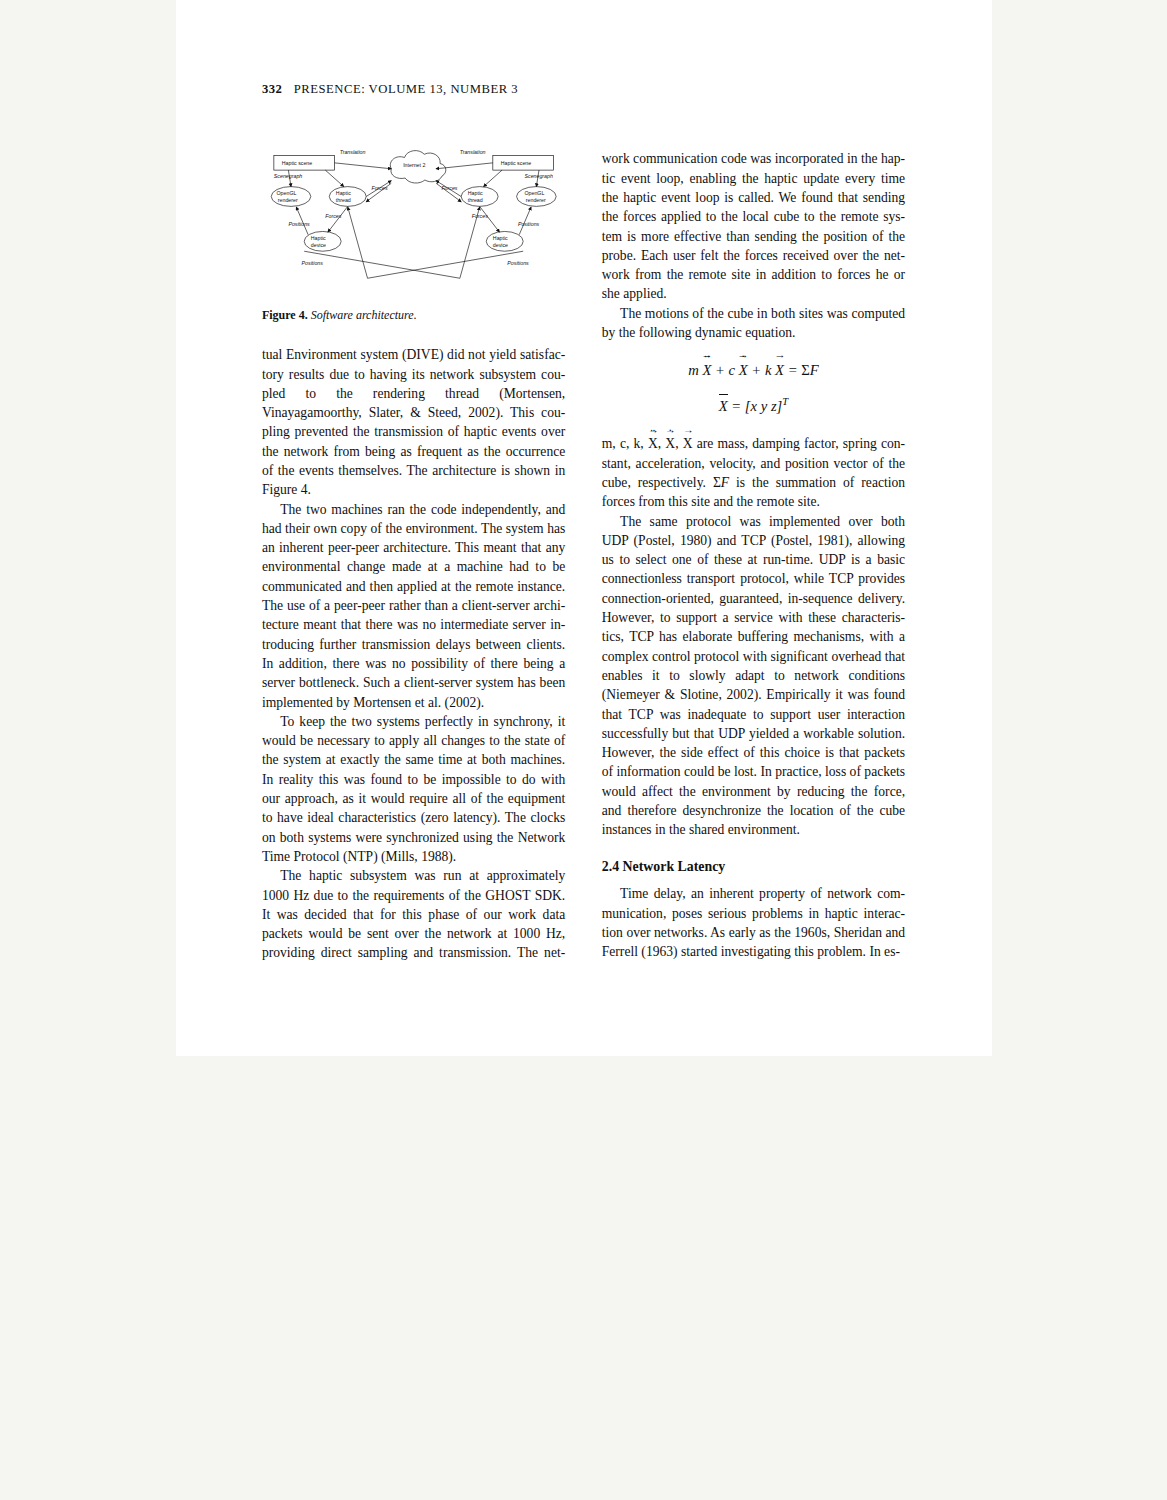332 PRESENCE: VOLUME 13, NUMBER 3
Haptic scene Haptic scene Internet 2 OpenGL renderer OpenGL renderer Haptic thread Haptic thread Haptic device Haptic device Translation Translation Scenegraph Scenegraph Forces Forces Forces Forces Positions Positions Positions Positions
Figure 4. Software architecture.
tual Environment system (DIVE) did not yield satisfactory results due to having its network subsystem coupled to the rendering thread (Mortensen, Vinayagamoorthy, Slater, & Steed, 2002). This coupling prevented the transmission of haptic events over the network from being as frequent as the occurrence of the events themselves. The architecture is shown in Figure 4.
The two machines ran the code independently, and had their own copy of the environment. The system has an inherent peer-peer architecture. This meant that any environmental change made at a machine had to be communicated and then applied at the remote instance. The use of a peer-peer rather than a client-server architecture meant that there was no intermediate server introducing further transmission delays between clients. In addition, there was no possibility of there being a server bottleneck. Such a client-server system has been implemented by Mortensen et al. (2002).
To keep the two systems perfectly in synchrony, it would be necessary to apply all changes to the state of the system at exactly the same time at both machines. In reality this was found to be impossible to do with our approach, as it would require all of the equipment to have ideal characteristics (zero latency). The clocks on both systems were synchronized using the Network Time Protocol (NTP) (Mills, 1988).
The haptic subsystem was run at approximately 1000 Hz due to the requirements of the GHOST SDK. It was decided that for this phase of our work data packets would be sent over the network at 1000 Hz, providing direct sampling and transmission. The network communication code was incorporated in the haptic event loop, enabling the haptic update every time the haptic event loop is called. We found that sending the forces applied to the local cube to the remote system is more effective than sending the position of the probe. Each user felt the forces received over the network from the remote site in addition to forces he or she applied.
The motions of the cube in both sites was computed by the following dynamic equation.
m X + c X + k X = ΣF
X = [x y z]T
m, c, k, X, X, X are mass, damping factor, spring constant, acceleration, velocity, and position vector of the cube, respectively. ΣF is the summation of reaction forces from this site and the remote site.
The same protocol was implemented over both UDP (Postel, 1980) and TCP (Postel, 1981), allowing us to select one of these at run-time. UDP is a basic connectionless transport protocol, while TCP provides connection-oriented, guaranteed, in-sequence delivery. However, to support a service with these characteristics, TCP has elaborate buffering mechanisms, with a complex control protocol with significant overhead that enables it to slowly adapt to network conditions (Niemeyer & Slotine, 2002). Empirically it was found that TCP was inadequate to support user interaction successfully but that UDP yielded a workable solution. However, the side effect of this choice is that packets of information could be lost. In practice, loss of packets would affect the environment by reducing the force, and therefore desynchronize the location of the cube instances in the shared environment.
2.4 Network Latency
Time delay, an inherent property of network communication, poses serious problems in haptic interaction over networks. As early as the 1960s, Sheridan and Ferrell (1963) started investigating this problem. In es-